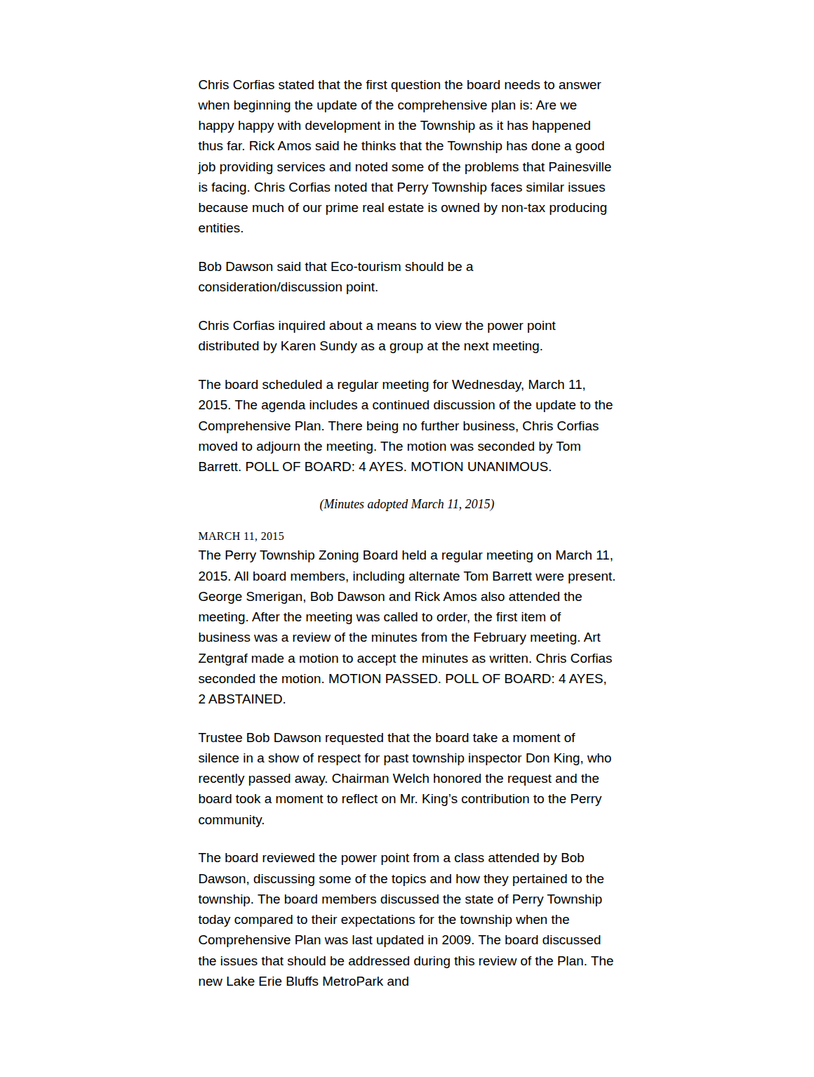Chris Corfias stated that the first question the board needs to answer when beginning the update of the comprehensive plan is: Are we happy happy with development in the Township as it has happened thus far. Rick Amos said he thinks that the Township has done a good job providing services and noted some of the problems that Painesville is facing. Chris Corfias noted that Perry Township faces similar issues because much of our prime real estate is owned by non-tax producing entities.
Bob Dawson said that Eco-tourism should be a consideration/discussion point.
Chris Corfias inquired about a means to view the power point distributed by Karen Sundy as a group at the next meeting.
The board scheduled a regular meeting for Wednesday, March 11, 2015. The agenda includes a continued discussion of the update to the Comprehensive Plan. There being no further business, Chris Corfias moved to adjourn the meeting. The motion was seconded by Tom Barrett. POLL OF BOARD: 4 AYES. MOTION UNANIMOUS.
(Minutes adopted March 11, 2015)
MARCH 11, 2015
The Perry Township Zoning Board held a regular meeting on March 11, 2015. All board members, including alternate Tom Barrett were present. George Smerigan, Bob Dawson and Rick Amos also attended the meeting. After the meeting was called to order, the first item of business was a review of the minutes from the February meeting. Art Zentgraf made a motion to accept the minutes as written. Chris Corfias seconded the motion. MOTION PASSED. POLL OF BOARD: 4 AYES, 2 ABSTAINED.
Trustee Bob Dawson requested that the board take a moment of silence in a show of respect for past township inspector Don King, who recently passed away. Chairman Welch honored the request and the board took a moment to reflect on Mr. King’s contribution to the Perry community.
The board reviewed the power point from a class attended by Bob Dawson, discussing some of the topics and how they pertained to the township. The board members discussed the state of Perry Township today compared to their expectations for the township when the Comprehensive Plan was last updated in 2009. The board discussed the issues that should be addressed during this review of the Plan. The new Lake Erie Bluffs MetroPark and